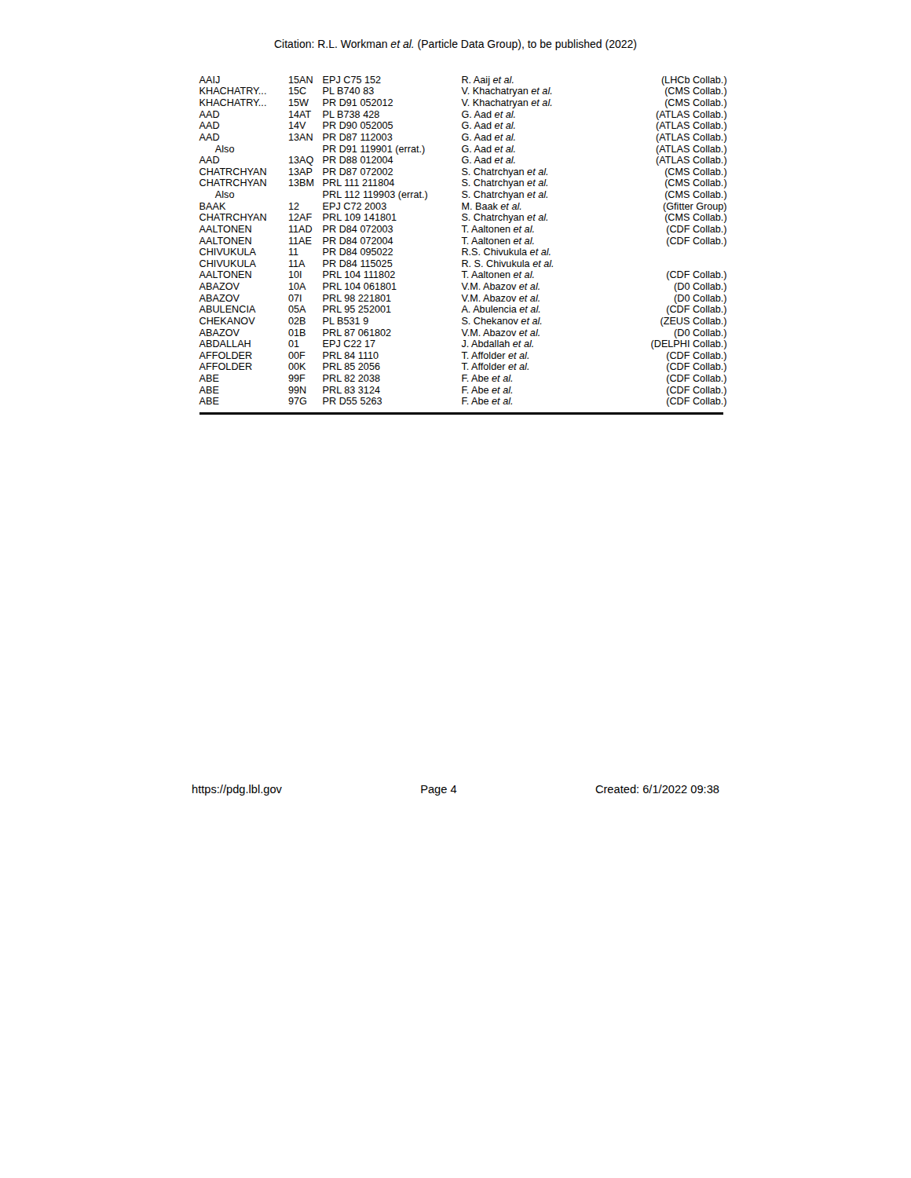Citation: R.L. Workman et al. (Particle Data Group), to be published (2022)
| AAIJ | 15AN | EPJ C75 152 | R. Aaij et al. | (LHCb Collab.) |
| KHACHATRY... | 15C | PL B740 83 | V. Khachatryan et al. | (CMS Collab.) |
| KHACHATRY... | 15W | PR D91 052012 | V. Khachatryan et al. | (CMS Collab.) |
| AAD | 14AT | PL B738 428 | G. Aad et al. | (ATLAS Collab.) |
| AAD | 14V | PR D90 052005 | G. Aad et al. | (ATLAS Collab.) |
| AAD | 13AN | PR D87 112003 | G. Aad et al. | (ATLAS Collab.) |
| Also | | PR D91 119901 (errat.) | G. Aad et al. | (ATLAS Collab.) |
| AAD | 13AQ | PR D88 012004 | G. Aad et al. | (ATLAS Collab.) |
| CHATRCHYAN | 13AP | PR D87 072002 | S. Chatrchyan et al. | (CMS Collab.) |
| CHATRCHYAN | 13BM | PRL 111 211804 | S. Chatrchyan et al. | (CMS Collab.) |
| Also | | PRL 112 119903 (errat.) | S. Chatrchyan et al. | (CMS Collab.) |
| BAAK | 12 | EPJ C72 2003 | M. Baak et al. | (Gfitter Group) |
| CHATRCHYAN | 12AF | PRL 109 141801 | S. Chatrchyan et al. | (CMS Collab.) |
| AALTONEN | 11AD | PR D84 072003 | T. Aaltonen et al. | (CDF Collab.) |
| AALTONEN | 11AE | PR D84 072004 | T. Aaltonen et al. | (CDF Collab.) |
| CHIVUKULA | 11 | PR D84 095022 | R.S. Chivukula et al. | |
| CHIVUKULA | 11A | PR D84 115025 | R. S. Chivukula et al. | |
| AALTONEN | 10I | PRL 104 111802 | T. Aaltonen et al. | (CDF Collab.) |
| ABAZOV | 10A | PRL 104 061801 | V.M. Abazov et al. | (D0 Collab.) |
| ABAZOV | 07I | PRL 98 221801 | V.M. Abazov et al. | (D0 Collab.) |
| ABULENCIA | 05A | PRL 95 252001 | A. Abulencia et al. | (CDF Collab.) |
| CHEKANOV | 02B | PL B531 9 | S. Chekanov et al. | (ZEUS Collab.) |
| ABAZOV | 01B | PRL 87 061802 | V.M. Abazov et al. | (D0 Collab.) |
| ABDALLAH | 01 | EPJ C22 17 | J. Abdallah et al. | (DELPHI Collab.) |
| AFFOLDER | 00F | PRL 84 1110 | T. Affolder et al. | (CDF Collab.) |
| AFFOLDER | 00K | PRL 85 2056 | T. Affolder et al. | (CDF Collab.) |
| ABE | 99F | PRL 82 2038 | F. Abe et al. | (CDF Collab.) |
| ABE | 99N | PRL 83 3124 | F. Abe et al. | (CDF Collab.) |
| ABE | 97G | PR D55 5263 | F. Abe et al. | (CDF Collab.) |
https://pdg.lbl.gov Page 4 Created: 6/1/2022 09:38